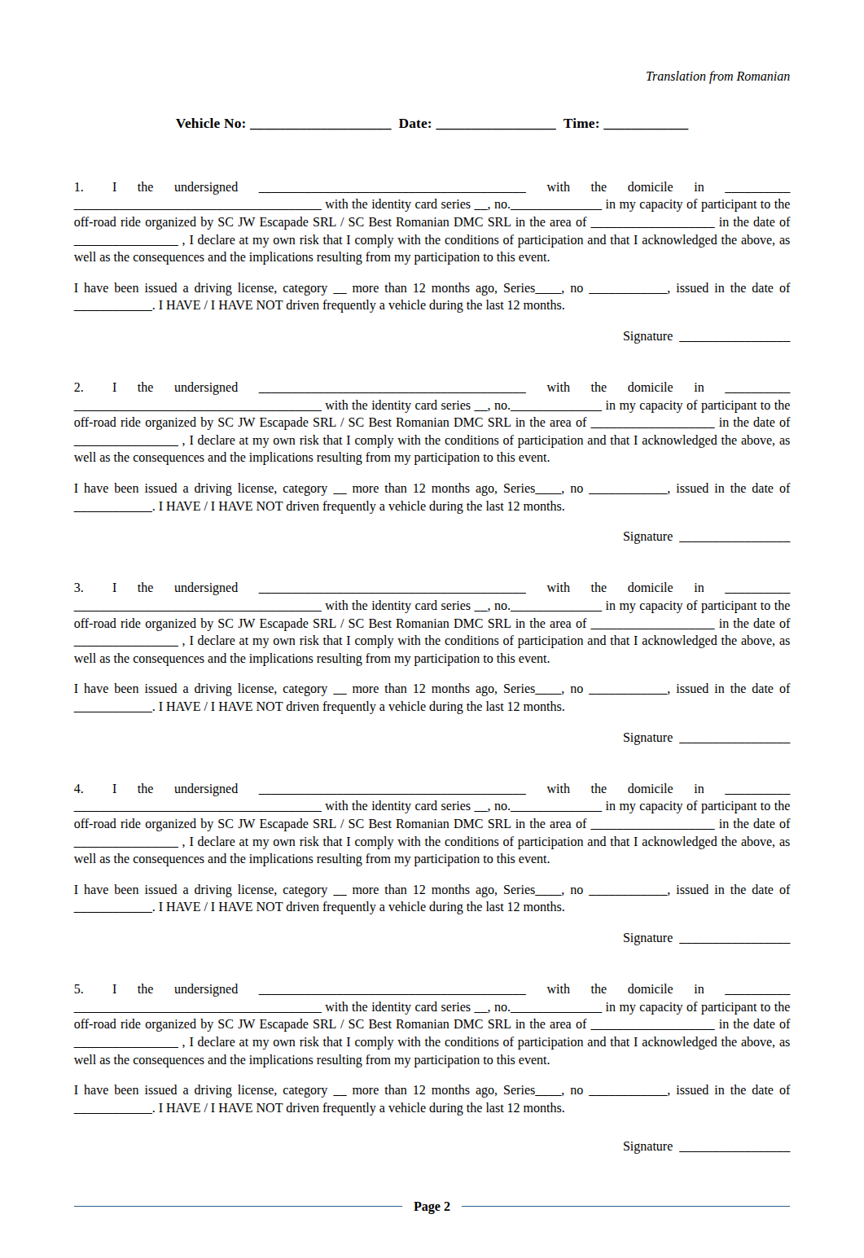Translation from Romanian
Vehicle No: ____________________ Date: _________________ Time: ____________
1. I the undersigned _________________________________________ with the domicile in __________ ______________________________________ with the identity card series __, no.______________ in my capacity of participant to the off-road ride organized by SC JW Escapade SRL / SC Best Romanian DMC SRL in the area of ___________________ in the date of ________________ , I declare at my own risk that I comply with the conditions of participation and that I acknowledged the above, as well as the consequences and the implications resulting from my participation to this event.
I have been issued a driving license, category __ more than 12 months ago, Series____, no ____________, issued in the date of ____________. I HAVE / I HAVE NOT driven frequently a vehicle during the last 12 months.
Signature _________________
2. I the undersigned _________________________________________ with the domicile in __________ ______________________________________ with the identity card series __, no.______________ in my capacity of participant to the off-road ride organized by SC JW Escapade SRL / SC Best Romanian DMC SRL in the area of ___________________ in the date of ________________ , I declare at my own risk that I comply with the conditions of participation and that I acknowledged the above, as well as the consequences and the implications resulting from my participation to this event.
I have been issued a driving license, category __ more than 12 months ago, Series____, no ____________, issued in the date of ____________. I HAVE / I HAVE NOT driven frequently a vehicle during the last 12 months.
Signature _________________
3. I the undersigned _________________________________________ with the domicile in __________ ______________________________________ with the identity card series __, no.______________ in my capacity of participant to the off-road ride organized by SC JW Escapade SRL / SC Best Romanian DMC SRL in the area of ___________________ in the date of ________________ , I declare at my own risk that I comply with the conditions of participation and that I acknowledged the above, as well as the consequences and the implications resulting from my participation to this event.
I have been issued a driving license, category __ more than 12 months ago, Series____, no ____________, issued in the date of ____________. I HAVE / I HAVE NOT driven frequently a vehicle during the last 12 months.
Signature _________________
4. I the undersigned _________________________________________ with the domicile in __________ ______________________________________ with the identity card series __, no.______________ in my capacity of participant to the off-road ride organized by SC JW Escapade SRL / SC Best Romanian DMC SRL in the area of ___________________ in the date of ________________ , I declare at my own risk that I comply with the conditions of participation and that I acknowledged the above, as well as the consequences and the implications resulting from my participation to this event.
I have been issued a driving license, category __ more than 12 months ago, Series____, no ____________, issued in the date of ____________. I HAVE / I HAVE NOT driven frequently a vehicle during the last 12 months.
Signature _________________
5. I the undersigned _________________________________________ with the domicile in __________ ______________________________________ with the identity card series __, no.______________ in my capacity of participant to the off-road ride organized by SC JW Escapade SRL / SC Best Romanian DMC SRL in the area of ___________________ in the date of ________________ , I declare at my own risk that I comply with the conditions of participation and that I acknowledged the above, as well as the consequences and the implications resulting from my participation to this event.
I have been issued a driving license, category __ more than 12 months ago, Series____, no ____________, issued in the date of ____________. I HAVE / I HAVE NOT driven frequently a vehicle during the last 12 months.
Signature _________________
Page 2